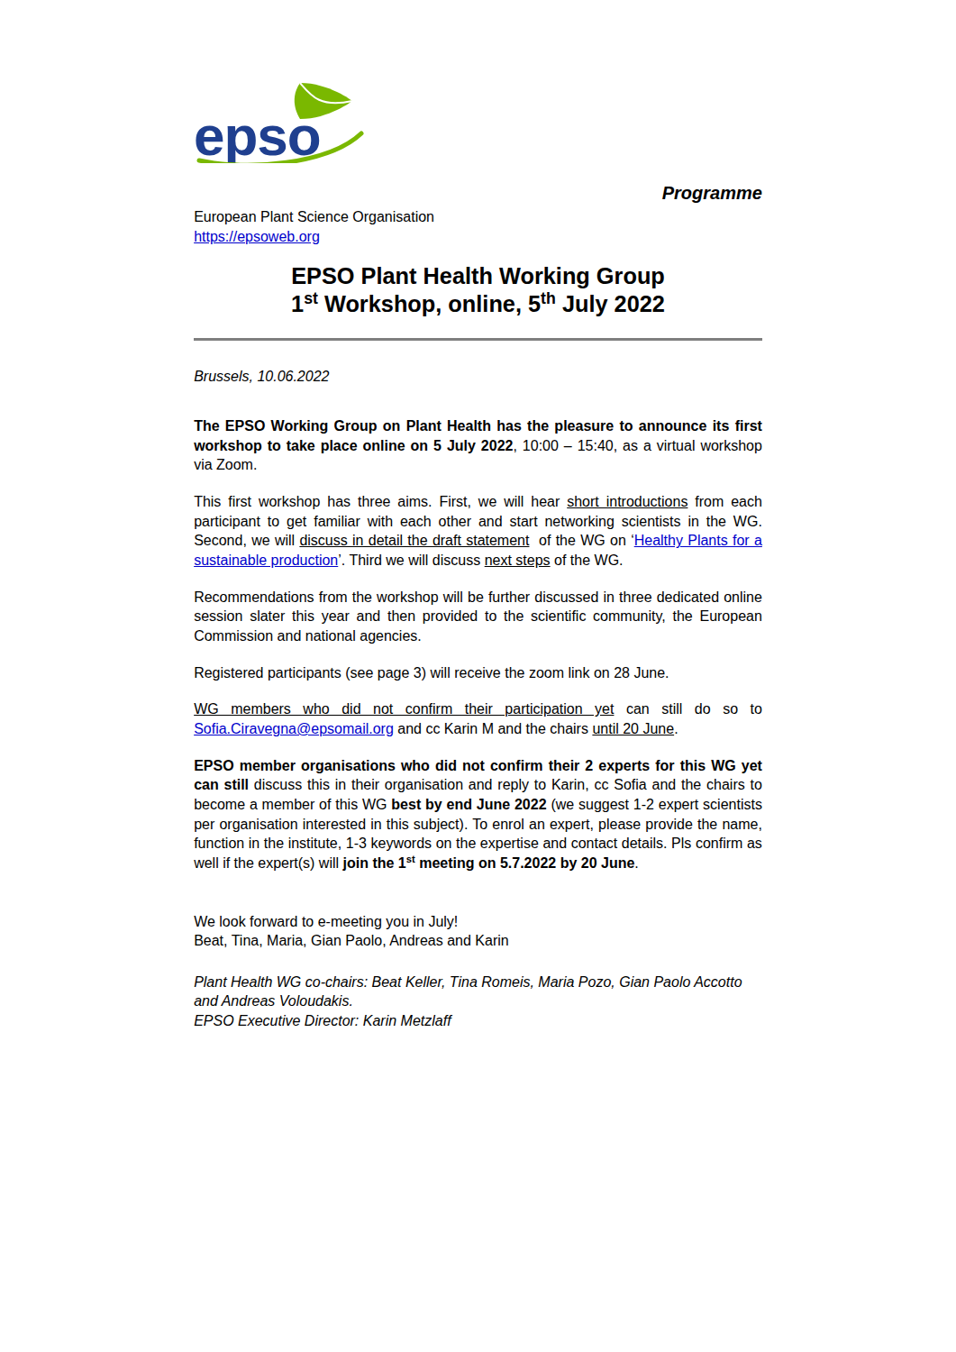epso
Programme
European Plant Science Organisation
https://epsoweb.org
EPSO Plant Health Working Group
1st Workshop, online, 5th July 2022
Brussels, 10.06.2022
The EPSO Working Group on Plant Health has the pleasure to announce its first workshop to take place online on 5 July 2022, 10:00 – 15:40, as a virtual workshop via Zoom.
This first workshop has three aims. First, we will hear short introductions from each participant to get familiar with each other and start networking scientists in the WG. Second, we will discuss in detail the draft statement of the WG on ‘Healthy Plants for a sustainable production’. Third we will discuss next steps of the WG.
Recommendations from the workshop will be further discussed in three dedicated online session slater this year and then provided to the scientific community, the European Commission and national agencies.
Registered participants (see page 3) will receive the zoom link on 28 June.
WG members who did not confirm their participation yet can still do so to Sofia.Ciravegna@epsomail.org and cc Karin M and the chairs until 20 June.
EPSO member organisations who did not confirm their 2 experts for this WG yet can still discuss this in their organisation and reply to Karin, cc Sofia and the chairs to become a member of this WG best by end June 2022 (we suggest 1-2 expert scientists per organisation interested in this subject). To enrol an expert, please provide the name, function in the institute, 1-3 keywords on the expertise and contact details. Pls confirm as well if the expert(s) will join the 1st meeting on 5.7.2022 by 20 June.
We look forward to e-meeting you in July!
Beat, Tina, Maria, Gian Paolo, Andreas and Karin
Plant Health WG co-chairs: Beat Keller, Tina Romeis, Maria Pozo, Gian Paolo Accotto and Andreas Voloudakis.
EPSO Executive Director: Karin Metzlaff